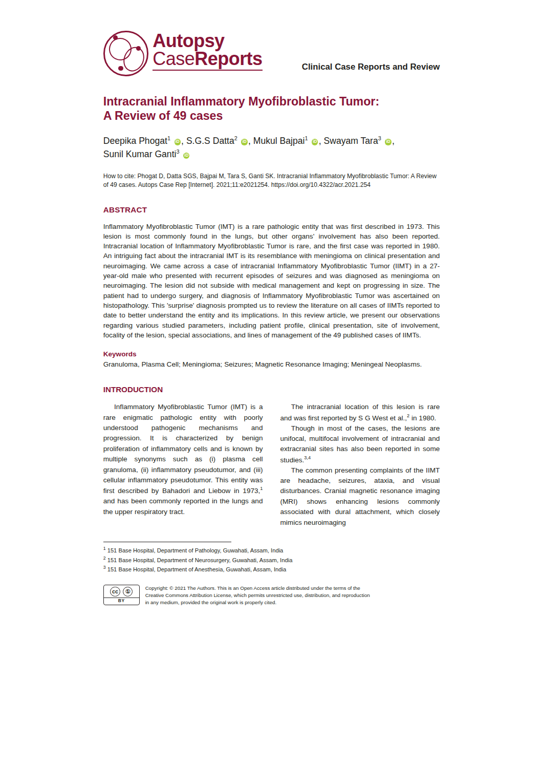Autopsy
Case Reports
Clinical Case Reports and Review
Intracranial Inflammatory Myofibroblastic Tumor:
A Review of 49 cases
Deepika Phogat1 iD, S.G.S Datta2 iD, Mukul Bajpai1 iD, Swayam Tara3 iD,
Sunil Kumar Ganti3 iD
How to cite: Phogat D, Datta SGS, Bajpai M, Tara S, Ganti SK. Intracranial Inflammatory Myofibroblastic Tumor: A Review of 49 cases. Autops Case Rep [Internet]. 2021;11:e2021254. https://doi.org/10.4322/acr.2021.254
ABSTRACT
Inflammatory Myofibroblastic Tumor (IMT) is a rare pathologic entity that was first described in 1973. This lesion is most commonly found in the lungs, but other organs' involvement has also been reported. Intracranial location of Inflammatory Myofibroblastic Tumor is rare, and the first case was reported in 1980. An intriguing fact about the intracranial IMT is its resemblance with meningioma on clinical presentation and neuroimaging. We came across a case of intracranial Inflammatory Myofibroblastic Tumor (IIMT) in a 27-year-old male who presented with recurrent episodes of seizures and was diagnosed as meningioma on neuroimaging. The lesion did not subside with medical management and kept on progressing in size. The patient had to undergo surgery, and diagnosis of Inflammatory Myofibroblastic Tumor was ascertained on histopathology. This 'surprise' diagnosis prompted us to review the literature on all cases of IIMTs reported to date to better understand the entity and its implications. In this review article, we present our observations regarding various studied parameters, including patient profile, clinical presentation, site of involvement, focality of the lesion, special associations, and lines of management of the 49 published cases of IIMTs.
Keywords
Granuloma, Plasma Cell; Meningioma; Seizures; Magnetic Resonance Imaging; Meningeal Neoplasms.
INTRODUCTION
Inflammatory Myofibroblastic Tumor (IMT) is a rare enigmatic pathologic entity with poorly understood pathogenic mechanisms and progression. It is characterized by benign proliferation of inflammatory cells and is known by multiple synonyms such as (i) plasma cell granuloma, (ii) inflammatory pseudotumor, and (iii) cellular inflammatory pseudotumor. This entity was first described by Bahadori and Liebow in 1973,1 and has been commonly reported in the lungs and the upper respiratory tract.
The intracranial location of this lesion is rare and was first reported by S G West et al.,2 in 1980.
Though in most of the cases, the lesions are unifocal, multifocal involvement of intracranial and extracranial sites has also been reported in some studies.3,4
The common presenting complaints of the IIMT are headache, seizures, ataxia, and visual disturbances. Cranial magnetic resonance imaging (MRI) shows enhancing lesions commonly associated with dural attachment, which closely mimics neuroimaging
1 151 Base Hospital, Department of Pathology, Guwahati, Assam, India
2 151 Base Hospital, Department of Neurosurgery, Guwahati, Assam, India
3 151 Base Hospital, Department of Anesthesia, Guwahati, Assam, India
cc
①
BY
Copyright: © 2021 The Authors. This is an Open Access article distributed under the terms of the Creative Commons Attribution License, which permits unrestricted use, distribution, and reproduction in any medium, provided the original work is properly cited.